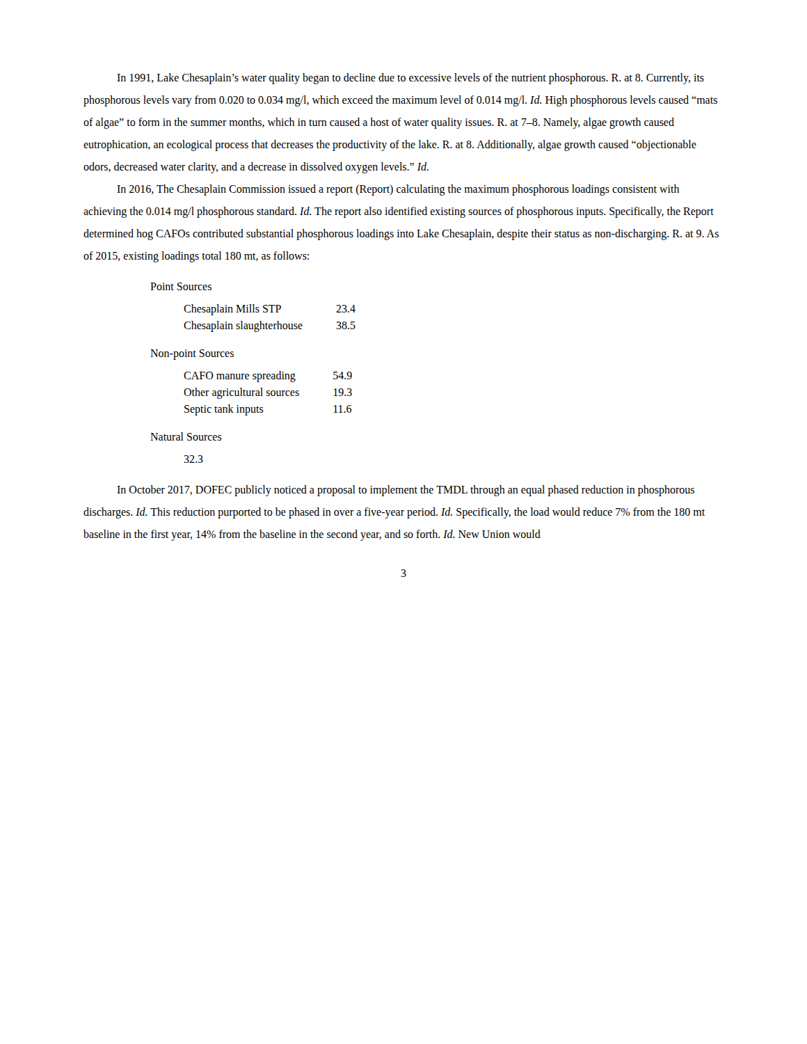In 1991, Lake Chesaplain’s water quality began to decline due to excessive levels of the nutrient phosphorous. R. at 8. Currently, its phosphorous levels vary from 0.020 to 0.034 mg/l, which exceed the maximum level of 0.014 mg/l. Id. High phosphorous levels caused “mats of algae” to form in the summer months, which in turn caused a host of water quality issues. R. at 7–8. Namely, algae growth caused eutrophication, an ecological process that decreases the productivity of the lake. R. at 8. Additionally, algae growth caused “objectionable odors, decreased water clarity, and a decrease in dissolved oxygen levels.” Id.
In 2016, The Chesaplain Commission issued a report (Report) calculating the maximum phosphorous loadings consistent with achieving the 0.014 mg/l phosphorous standard. Id. The report also identified existing sources of phosphorous inputs. Specifically, the Report determined hog CAFOs contributed substantial phosphorous loadings into Lake Chesaplain, despite their status as non-discharging. R. at 9. As of 2015, existing loadings total 180 mt, as follows:
Point Sources
| Chesaplain Mills STP | 23.4 |
| Chesaplain slaughterhouse | 38.5 |
Non-point Sources
| CAFO manure spreading | 54.9 |
| Other agricultural sources | 19.3 |
| Septic tank inputs | 11.6 |
Natural Sources
32.3
In October 2017, DOFEC publicly noticed a proposal to implement the TMDL through an equal phased reduction in phosphorous discharges. Id. This reduction purported to be phased in over a five-year period. Id. Specifically, the load would reduce 7% from the 180 mt baseline in the first year, 14% from the baseline in the second year, and so forth. Id. New Union would
3